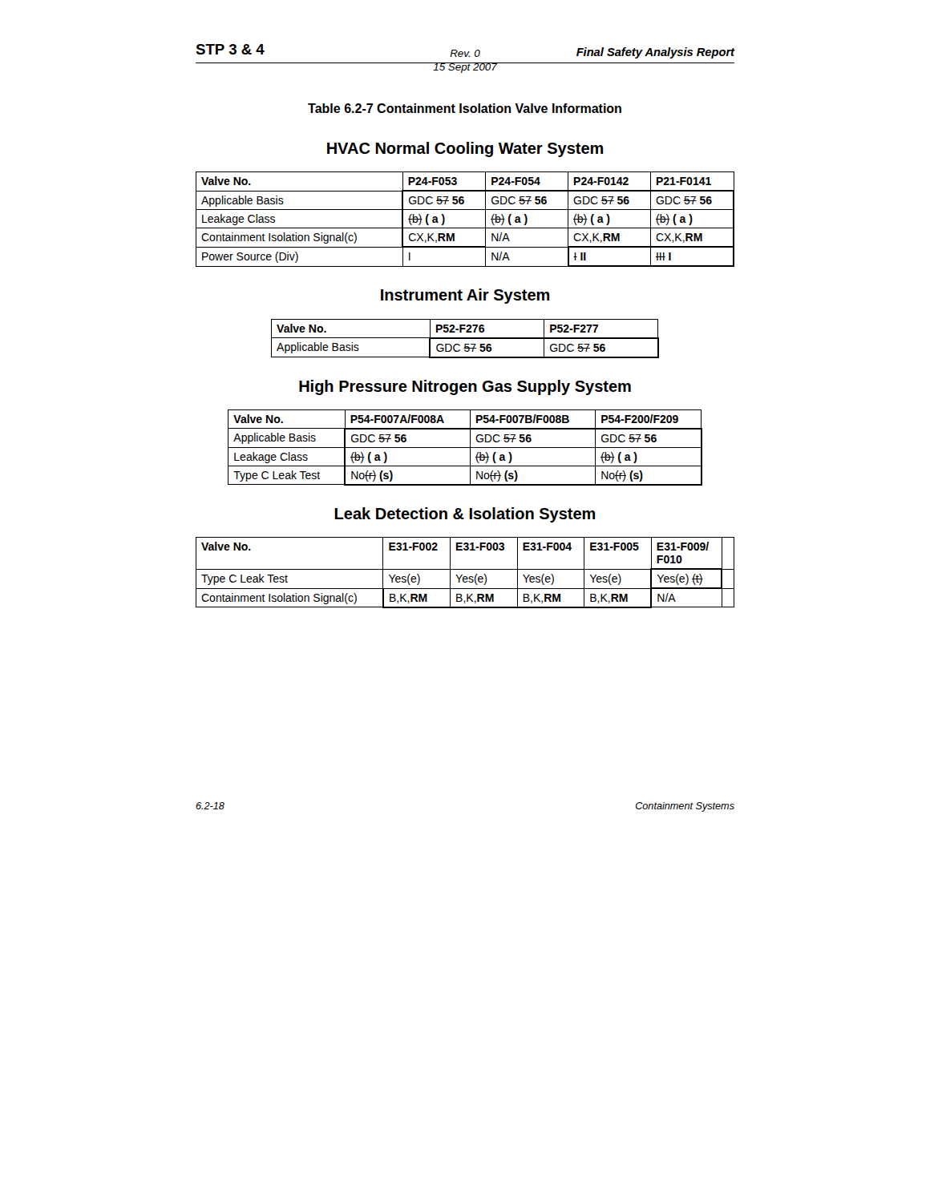Rev. 0
15 Sept 2007
STP 3 & 4
Final Safety Analysis Report
Table 6.2-7 Containment Isolation Valve Information
HVAC Normal Cooling Water System
| Valve No. | P24-F053 | P24-F054 | P24-F0142 | P21-F0141 |
| --- | --- | --- | --- | --- |
| Applicable Basis | GDC 57 56 | GDC 57 56 | GDC 57 56 | GDC 57 56 |
| Leakage Class | (b) ( a ) | (b) ( a ) | (b) ( a ) | (b) ( a ) |
| Containment Isolation Signal(c) | CX,K, RM | N/A | CX,K, RM | CX,K, RM |
| Power Source (Div) | I | N/A | I II | III I |
Instrument Air System
| Valve No. | P52-F276 | P52-F277 |
| --- | --- | --- |
| Applicable Basis | GDC 57 56 | GDC 57 56 |
High Pressure Nitrogen Gas Supply System
| Valve No. | P54-F007A/F008A | P54-F007B/F008B | P54-F200/F209 |
| --- | --- | --- | --- |
| Applicable Basis | GDC 57 56 | GDC 57 56 | GDC 57 56 |
| Leakage Class | (b) ( a ) | (b) ( a ) | (b) ( a ) |
| Type C Leak Test | No (r) (s) | No (r) (s) | No (r) (s) |
Leak Detection & Isolation System
| Valve No. | E31-F002 | E31-F003 | E31-F004 | E31-F005 | E31-F009/ F010 | |
| --- | --- | --- | --- | --- | --- | --- |
| Type C Leak Test | Yes(e) | Yes(e) | Yes(e) | Yes(e) | Yes(e) (t) | |
| Containment Isolation Signal(c) | B,K, RM | B,K, RM | B,K, RM | B,K, RM | N/A | |
6.2-18
Containment Systems